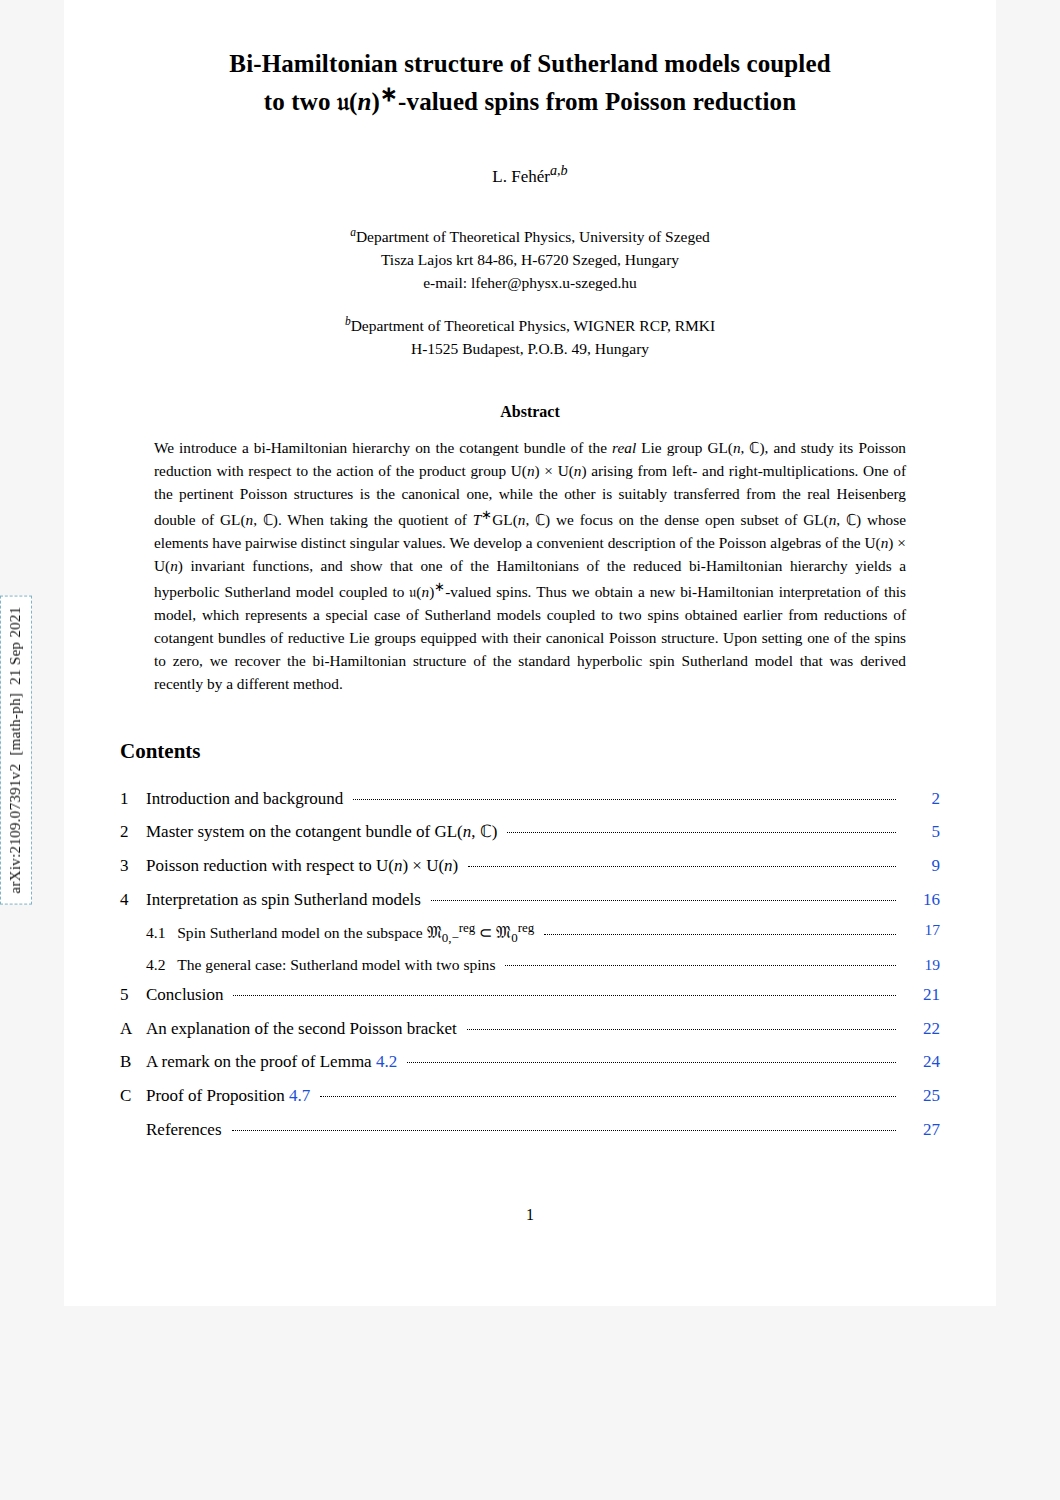arXiv:2109.07391v2 [math-ph] 21 Sep 2021
Bi-Hamiltonian structure of Sutherland models coupled
to two 𝔲(n)∗-valued spins from Poisson reduction
L. Fehéra,b
a Department of Theoretical Physics, University of Szeged
Tisza Lajos krt 84-86, H-6720 Szeged, Hungary
e-mail: lfeher@physx.u-szeged.hu
b Department of Theoretical Physics, WIGNER RCP, RMKI
H-1525 Budapest, P.O.B. 49, Hungary
Abstract
We introduce a bi-Hamiltonian hierarchy on the cotangent bundle of the real Lie group GL(n, ℂ), and study its Poisson reduction with respect to the action of the product group U(n) × U(n) arising from left- and right-multiplications. One of the pertinent Poisson structures is the canonical one, while the other is suitably transferred from the real Heisenberg double of GL(n, ℂ). When taking the quotient of T∗GL(n, ℂ) we focus on the dense open subset of GL(n, ℂ) whose elements have pairwise distinct singular values. We develop a convenient description of the Poisson algebras of the U(n) × U(n) invariant functions, and show that one of the Hamiltonians of the reduced bi-Hamiltonian hierarchy yields a hyperbolic Sutherland model coupled to 𝔲(n)∗-valued spins. Thus we obtain a new bi-Hamiltonian interpretation of this model, which represents a special case of Sutherland models coupled to two spins obtained earlier from reductions of cotangent bundles of reductive Lie groups equipped with their canonical Poisson structure. Upon setting one of the spins to zero, we recover the bi-Hamiltonian structure of the standard hyperbolic spin Sutherland model that was derived recently by a different method.
Contents
| 1 | Introduction and background | 2 |
| 2 | Master system on the cotangent bundle of GL( n , ℂ) | 5 |
| 3 | Poisson reduction with respect to U( n ) × U( n ) | 9 |
| 4 | Interpretation as spin Sutherland models | 16 |
| | 4.1 Spin Sutherland model on the subspace 𝔐 0,− reg ⊂ 𝔐 0 reg | 17 |
| | 4.2 The general case: Sutherland model with two spins | 19 |
| 5 | Conclusion | 21 |
| A | An explanation of the second Poisson bracket | 22 |
| B | A remark on the proof of Lemma 4.2 | 24 |
| C | Proof of Proposition 4.7 | 25 |
| | References | 27 |
1